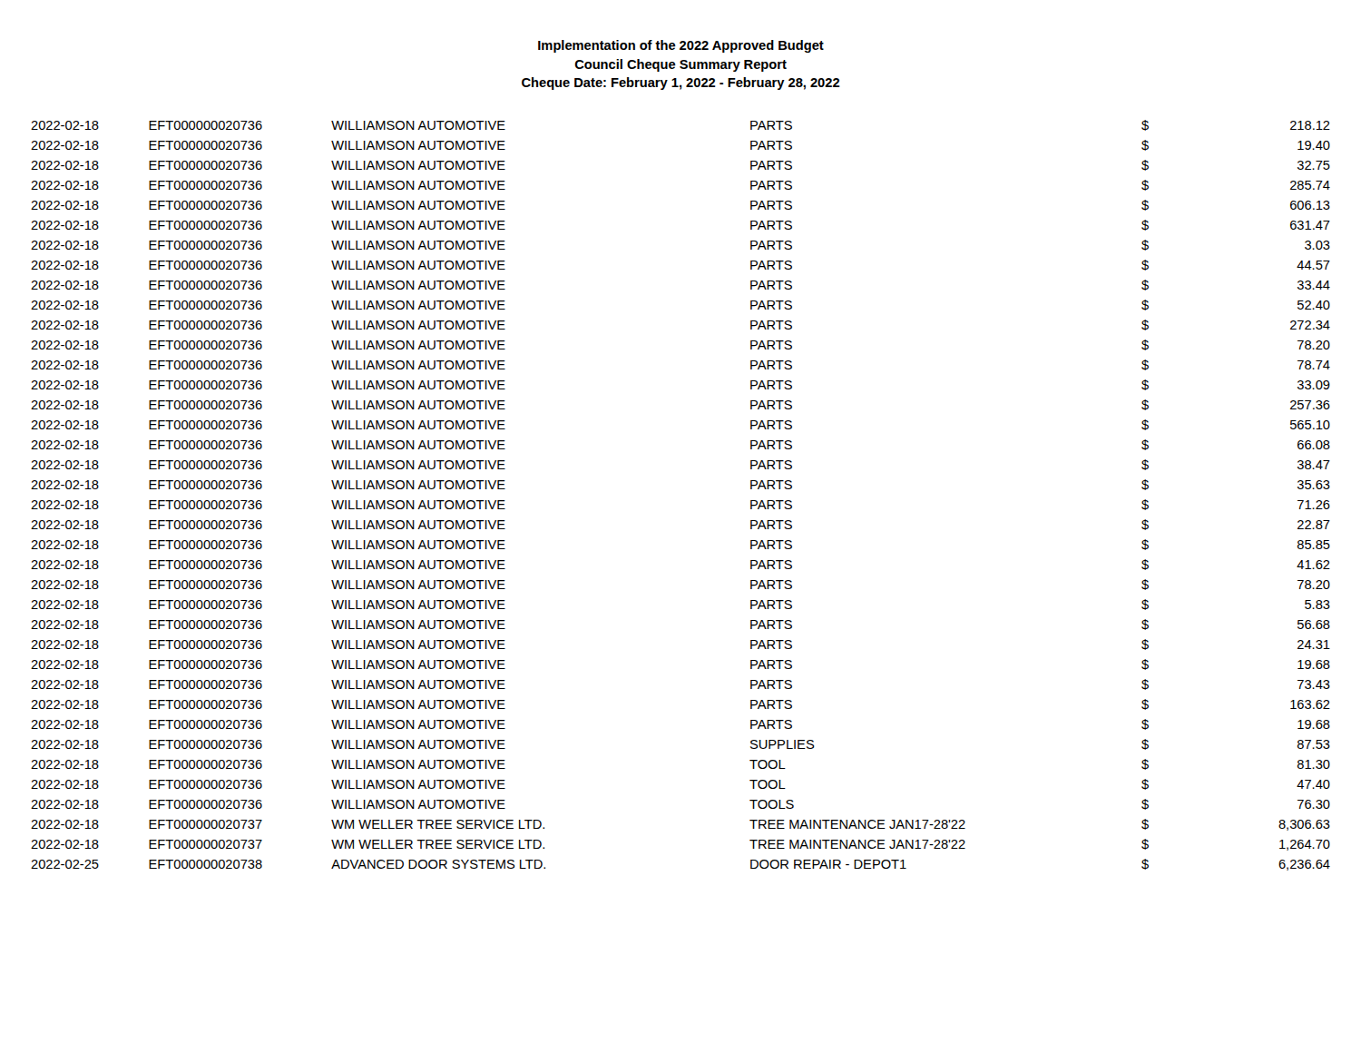Implementation of the 2022 Approved Budget
Council Cheque Summary Report
Cheque Date: February 1, 2022 - February 28, 2022
| 2022-02-18 | EFT000000020736 | WILLIAMSON AUTOMOTIVE | PARTS | $ | 218.12 |
| 2022-02-18 | EFT000000020736 | WILLIAMSON AUTOMOTIVE | PARTS | $ | 19.40 |
| 2022-02-18 | EFT000000020736 | WILLIAMSON AUTOMOTIVE | PARTS | $ | 32.75 |
| 2022-02-18 | EFT000000020736 | WILLIAMSON AUTOMOTIVE | PARTS | $ | 285.74 |
| 2022-02-18 | EFT000000020736 | WILLIAMSON AUTOMOTIVE | PARTS | $ | 606.13 |
| 2022-02-18 | EFT000000020736 | WILLIAMSON AUTOMOTIVE | PARTS | $ | 631.47 |
| 2022-02-18 | EFT000000020736 | WILLIAMSON AUTOMOTIVE | PARTS | $ | 3.03 |
| 2022-02-18 | EFT000000020736 | WILLIAMSON AUTOMOTIVE | PARTS | $ | 44.57 |
| 2022-02-18 | EFT000000020736 | WILLIAMSON AUTOMOTIVE | PARTS | $ | 33.44 |
| 2022-02-18 | EFT000000020736 | WILLIAMSON AUTOMOTIVE | PARTS | $ | 52.40 |
| 2022-02-18 | EFT000000020736 | WILLIAMSON AUTOMOTIVE | PARTS | $ | 272.34 |
| 2022-02-18 | EFT000000020736 | WILLIAMSON AUTOMOTIVE | PARTS | $ | 78.20 |
| 2022-02-18 | EFT000000020736 | WILLIAMSON AUTOMOTIVE | PARTS | $ | 78.74 |
| 2022-02-18 | EFT000000020736 | WILLIAMSON AUTOMOTIVE | PARTS | $ | 33.09 |
| 2022-02-18 | EFT000000020736 | WILLIAMSON AUTOMOTIVE | PARTS | $ | 257.36 |
| 2022-02-18 | EFT000000020736 | WILLIAMSON AUTOMOTIVE | PARTS | $ | 565.10 |
| 2022-02-18 | EFT000000020736 | WILLIAMSON AUTOMOTIVE | PARTS | $ | 66.08 |
| 2022-02-18 | EFT000000020736 | WILLIAMSON AUTOMOTIVE | PARTS | $ | 38.47 |
| 2022-02-18 | EFT000000020736 | WILLIAMSON AUTOMOTIVE | PARTS | $ | 35.63 |
| 2022-02-18 | EFT000000020736 | WILLIAMSON AUTOMOTIVE | PARTS | $ | 71.26 |
| 2022-02-18 | EFT000000020736 | WILLIAMSON AUTOMOTIVE | PARTS | $ | 22.87 |
| 2022-02-18 | EFT000000020736 | WILLIAMSON AUTOMOTIVE | PARTS | $ | 85.85 |
| 2022-02-18 | EFT000000020736 | WILLIAMSON AUTOMOTIVE | PARTS | $ | 41.62 |
| 2022-02-18 | EFT000000020736 | WILLIAMSON AUTOMOTIVE | PARTS | $ | 78.20 |
| 2022-02-18 | EFT000000020736 | WILLIAMSON AUTOMOTIVE | PARTS | $ | 5.83 |
| 2022-02-18 | EFT000000020736 | WILLIAMSON AUTOMOTIVE | PARTS | $ | 56.68 |
| 2022-02-18 | EFT000000020736 | WILLIAMSON AUTOMOTIVE | PARTS | $ | 24.31 |
| 2022-02-18 | EFT000000020736 | WILLIAMSON AUTOMOTIVE | PARTS | $ | 19.68 |
| 2022-02-18 | EFT000000020736 | WILLIAMSON AUTOMOTIVE | PARTS | $ | 73.43 |
| 2022-02-18 | EFT000000020736 | WILLIAMSON AUTOMOTIVE | PARTS | $ | 163.62 |
| 2022-02-18 | EFT000000020736 | WILLIAMSON AUTOMOTIVE | PARTS | $ | 19.68 |
| 2022-02-18 | EFT000000020736 | WILLIAMSON AUTOMOTIVE | SUPPLIES | $ | 87.53 |
| 2022-02-18 | EFT000000020736 | WILLIAMSON AUTOMOTIVE | TOOL | $ | 81.30 |
| 2022-02-18 | EFT000000020736 | WILLIAMSON AUTOMOTIVE | TOOL | $ | 47.40 |
| 2022-02-18 | EFT000000020736 | WILLIAMSON AUTOMOTIVE | TOOLS | $ | 76.30 |
| 2022-02-18 | EFT000000020737 | WM WELLER TREE SERVICE LTD. | TREE MAINTENANCE JAN17-28'22 | $ | 8,306.63 |
| 2022-02-18 | EFT000000020737 | WM WELLER TREE SERVICE LTD. | TREE MAINTENANCE JAN17-28'22 | $ | 1,264.70 |
| 2022-02-25 | EFT000000020738 | ADVANCED DOOR SYSTEMS LTD. | DOOR REPAIR - DEPOT1 | $ | 6,236.64 |